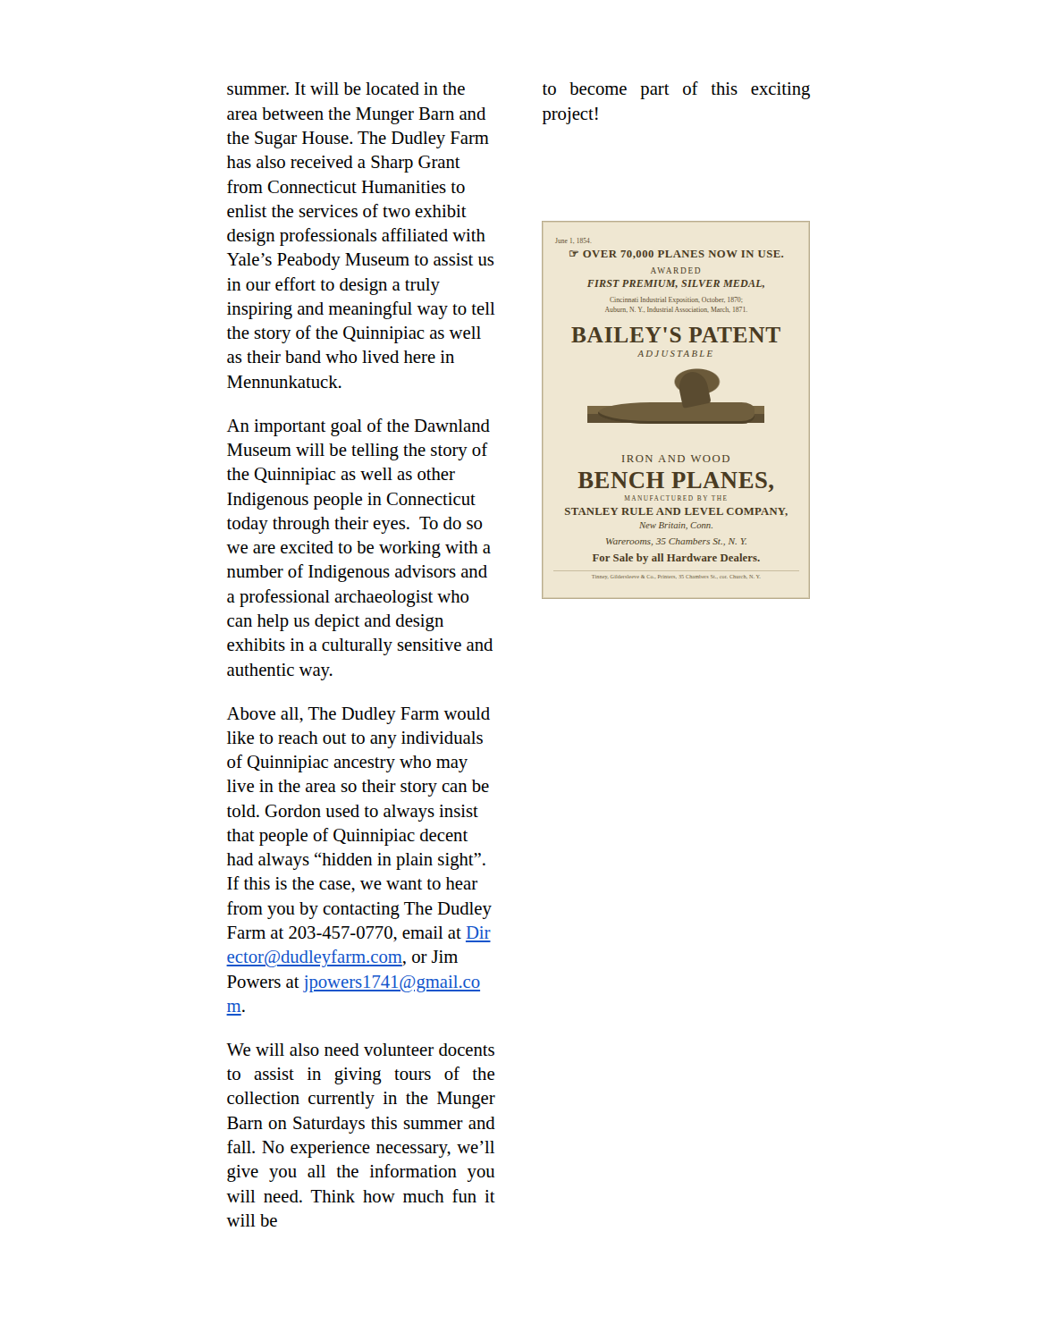summer. It will be located in the area between the Munger Barn and the Sugar House. The Dudley Farm has also received a Sharp Grant from Connecticut Humanities to enlist the services of two exhibit design professionals affiliated with Yale’s Peabody Museum to assist us in our effort to design a truly inspiring and meaningful way to tell the story of the Quinnipiac as well as their band who lived here in Mennunkatuck.
An important goal of the Dawnland Museum will be telling the story of the Quinnipiac as well as other Indigenous people in Connecticut today through their eyes. To do so we are excited to be working with a number of Indigenous advisors and a professional archaeologist who can help us depict and design exhibits in a culturally sensitive and authentic way.
Above all, The Dudley Farm would like to reach out to any individuals of Quinnipiac ancestry who may live in the area so their story can be told. Gordon used to always insist that people of Quinnipiac decent had always “hidden in plain sight”. If this is the case, we want to hear from you by contacting The Dudley Farm at 203-457-0770, email at Director@dudleyfarm.com, or Jim Powers at jpowers1741@gmail.com.
We will also need volunteer docents to assist in giving tours of the collection currently in the Munger Barn on Saturdays this summer and fall. No experience necessary, we’ll give you all the information you will need. Think how much fun it will be
to become part of this exciting project!
June 1, 1854.
☞ OVER 70,000 PLANES NOW IN USE.
AWARDED
FIRST PREMIUM, SILVER MEDAL,
Cincinnati Industrial Exposition, October, 1870;
Auburn, N. Y., Industrial Association, March, 1871.
BAILEY'S PATENT
ADJUSTABLE
IRON AND WOOD
BENCH PLANES,
MANUFACTURED BY THE
STANLEY RULE AND LEVEL COMPANY,
New Britain, Conn.
Warerooms, 35 Chambers St., N. Y.
For Sale by all Hardware Dealers.
Tinney, Gildersleeve & Co., Printers, 35 Chambers St., cor. Church, N. Y.